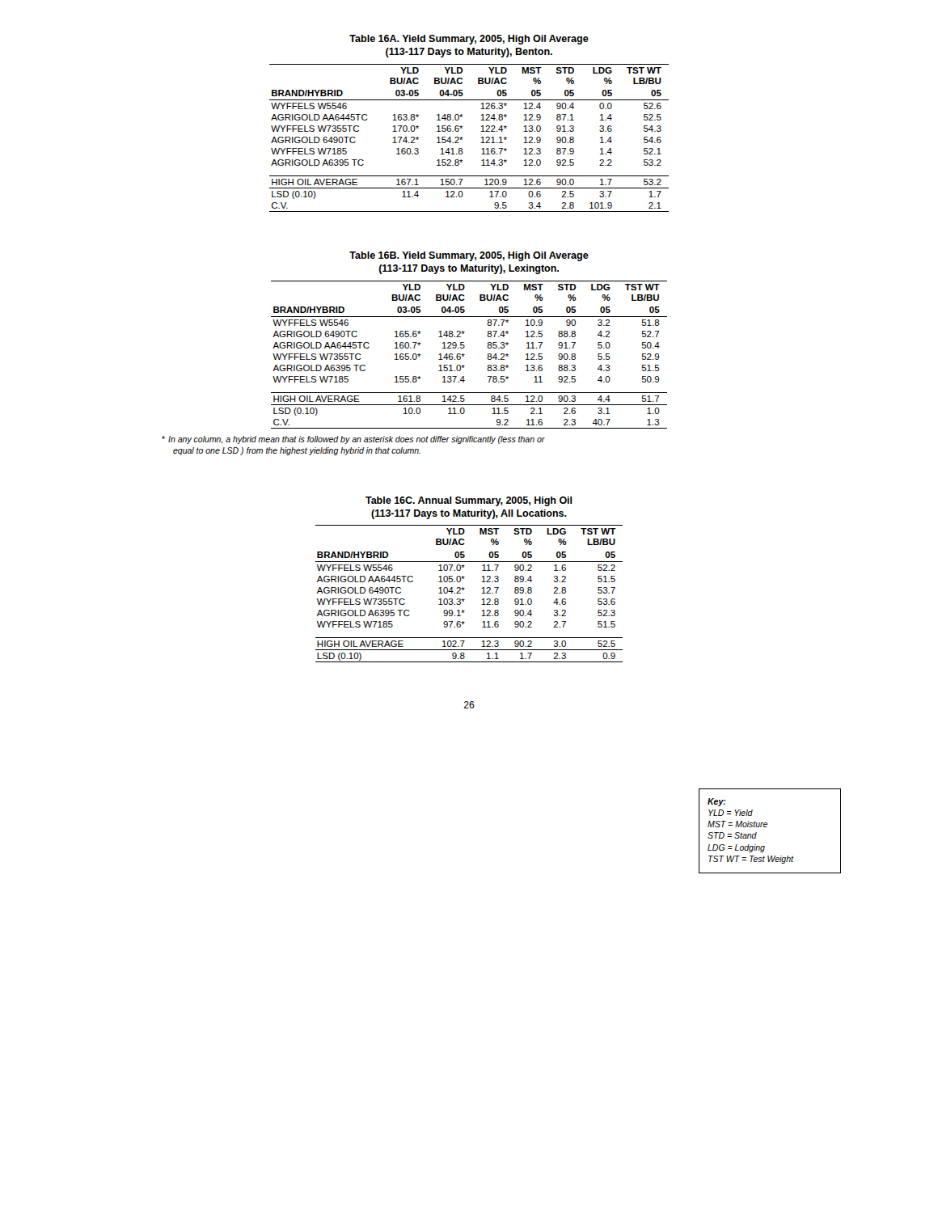Table 16A. Yield Summary, 2005, High Oil Average (113-117 Days to Maturity), Benton.
| | YLD BU/AC | YLD BU/AC | YLD BU/AC | MST % | STD % | LDG % | TST WT LB/BU |
| --- | --- | --- | --- | --- | --- | --- | --- |
| BRAND/HYBRID | 03-05 | 04-05 | 05 | 05 | 05 | 05 | 05 |
| WYFFELS W5546 | | | 126.3* | 12.4 | 90.4 | 0.0 | 52.6 |
| AGRIGOLD AA6445TC | 163.8* | 148.0* | 124.8* | 12.9 | 87.1 | 1.4 | 52.5 |
| WYFFELS W7355TC | 170.0* | 156.6* | 122.4* | 13.0 | 91.3 | 3.6 | 54.3 |
| AGRIGOLD 6490TC | 174.2* | 154.2* | 121.1* | 12.9 | 90.8 | 1.4 | 54.6 |
| WYFFELS W7185 | 160.3 | 141.8 | 116.7* | 12.3 | 87.9 | 1.4 | 52.1 |
| AGRIGOLD A6395 TC | | 152.8* | 114.3* | 12.0 | 92.5 | 2.2 | 53.2 |
| HIGH OIL AVERAGE | 167.1 | 150.7 | 120.9 | 12.6 | 90.0 | 1.7 | 53.2 |
| LSD (0.10) | 11.4 | 12.0 | 17.0 | 0.6 | 2.5 | 3.7 | 1.7 |
| C.V. | | | 9.5 | 3.4 | 2.8 | 101.9 | 2.1 |
Table 16B. Yield Summary, 2005, High Oil Average (113-117 Days to Maturity), Lexington.
| | YLD BU/AC | YLD BU/AC | YLD BU/AC | MST % | STD % | LDG % | TST WT LB/BU |
| --- | --- | --- | --- | --- | --- | --- | --- |
| BRAND/HYBRID | 03-05 | 04-05 | 05 | 05 | 05 | 05 | 05 |
| WYFFELS W5546 | | | 87.7* | 10.9 | 90 | 3.2 | 51.8 |
| AGRIGOLD 6490TC | 165.6* | 148.2* | 87.4* | 12.5 | 88.8 | 4.2 | 52.7 |
| AGRIGOLD AA6445TC | 160.7* | 129.5 | 85.3* | 11.7 | 91.7 | 5.0 | 50.4 |
| WYFFELS W7355TC | 165.0* | 146.6* | 84.2* | 12.5 | 90.8 | 5.5 | 52.9 |
| AGRIGOLD A6395 TC | | 151.0* | 83.8* | 13.6 | 88.3 | 4.3 | 51.5 |
| WYFFELS W7185 | 155.8* | 137.4 | 78.5* | 11 | 92.5 | 4.0 | 50.9 |
| HIGH OIL AVERAGE | 161.8 | 142.5 | 84.5 | 12.0 | 90.3 | 4.4 | 51.7 |
| LSD (0.10) | 10.0 | 11.0 | 11.5 | 2.1 | 2.6 | 3.1 | 1.0 |
| C.V. | | | 9.2 | 11.6 | 2.3 | 40.7 | 1.3 |
*In any column, a hybrid mean that is followed by an asterisk does not differ significantly (less than or equal to one LSD ) from the highest yielding hybrid in that column.
Table 16C. Annual Summary, 2005, High Oil (113-117 Days to Maturity), All Locations.
| | YLD BU/AC | MST % | STD % | LDG % | TST WT LB/BU |
| --- | --- | --- | --- | --- | --- |
| BRAND/HYBRID | 05 | 05 | 05 | 05 | 05 |
| WYFFELS W5546 | 107.0* | 11.7 | 90.2 | 1.6 | 52.2 |
| AGRIGOLD AA6445TC | 105.0* | 12.3 | 89.4 | 3.2 | 51.5 |
| AGRIGOLD 6490TC | 104.2* | 12.7 | 89.8 | 2.8 | 53.7 |
| WYFFELS W7355TC | 103.3* | 12.8 | 91.0 | 4.6 | 53.6 |
| AGRIGOLD A6395 TC | 99.1* | 12.8 | 90.4 | 3.2 | 52.3 |
| WYFFELS W7185 | 97.6* | 11.6 | 90.2 | 2.7 | 51.5 |
| HIGH OIL AVERAGE | 102.7 | 12.3 | 90.2 | 3.0 | 52.5 |
| LSD (0.10) | 9.8 | 1.1 | 1.7 | 2.3 | 0.9 |
Key:
YLD = Yield
MST = Moisture
STD = Stand
LDG = Lodging
TST WT = Test Weight
26